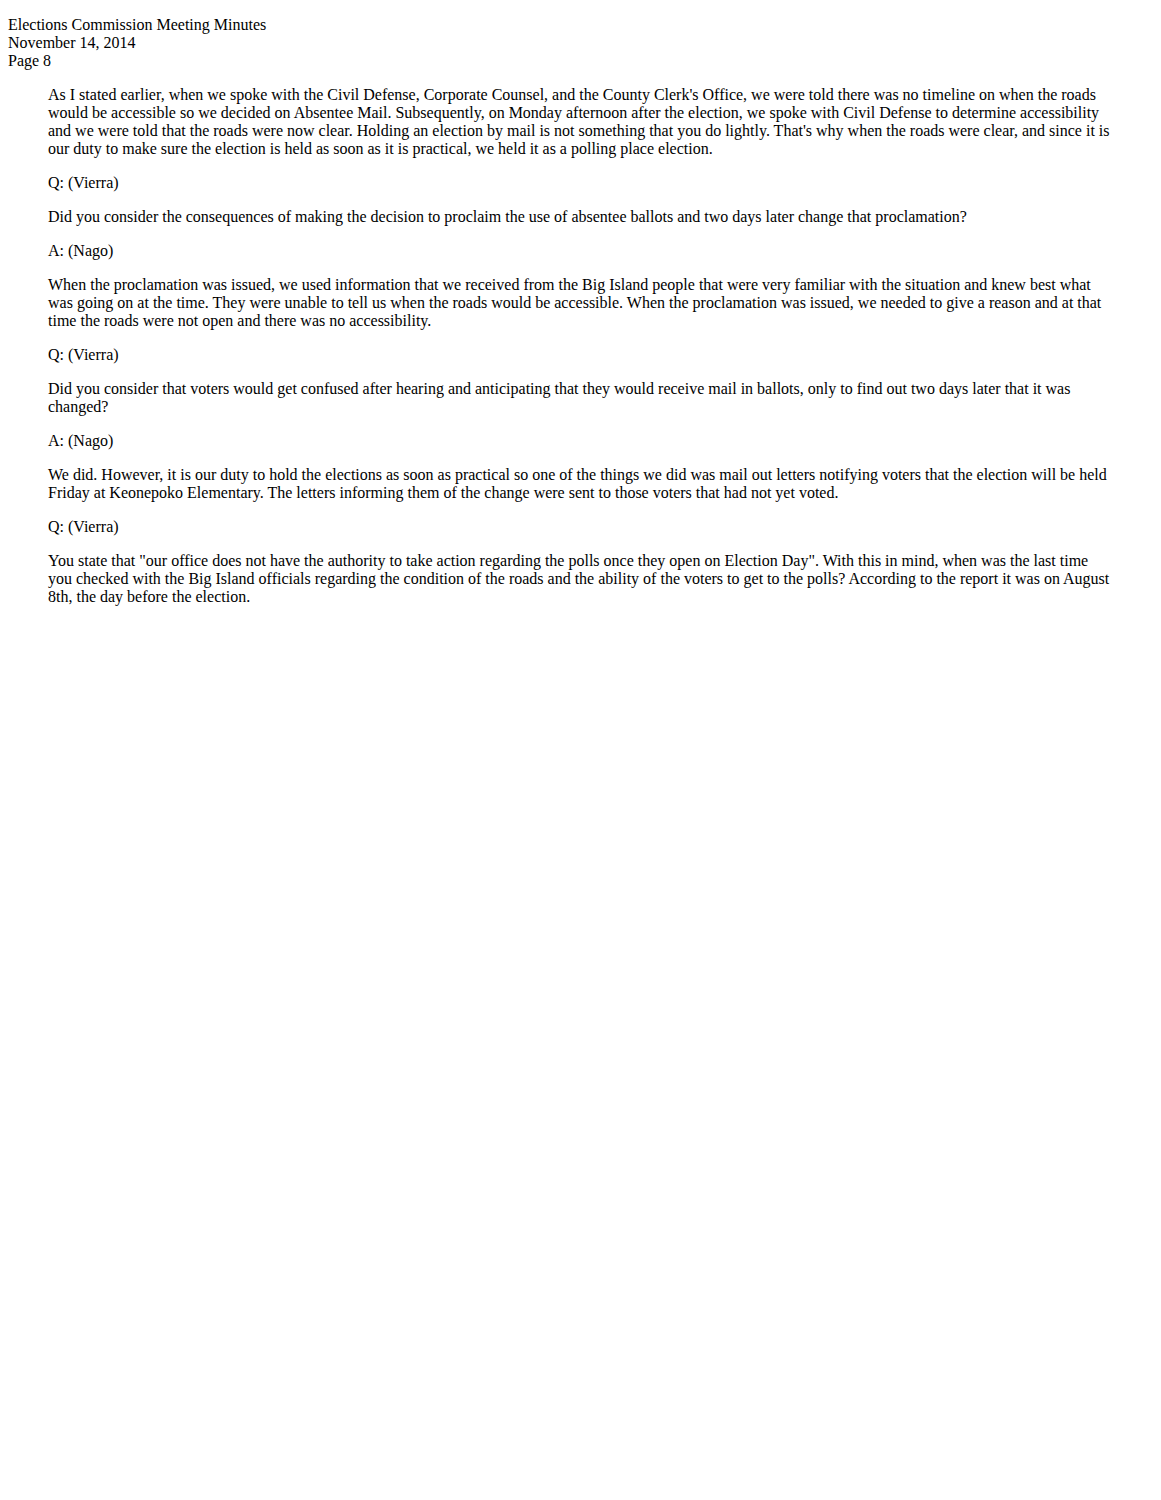Elections Commission Meeting Minutes
November 14, 2014
Page 8
As I stated earlier, when we spoke with the Civil Defense, Corporate Counsel, and the County Clerk's Office, we were told there was no timeline on when the roads would be accessible so we decided on Absentee Mail. Subsequently, on Monday afternoon after the election, we spoke with Civil Defense to determine accessibility and we were told that the roads were now clear. Holding an election by mail is not something that you do lightly. That's why when the roads were clear, and since it is our duty to make sure the election is held as soon as it is practical, we held it as a polling place election.
Q: (Vierra)
Did you consider the consequences of making the decision to proclaim the use of absentee ballots and two days later change that proclamation?
A: (Nago)
When the proclamation was issued, we used information that we received from the Big Island people that were very familiar with the situation and knew best what was going on at the time. They were unable to tell us when the roads would be accessible. When the proclamation was issued, we needed to give a reason and at that time the roads were not open and there was no accessibility.
Q: (Vierra)
Did you consider that voters would get confused after hearing and anticipating that they would receive mail in ballots, only to find out two days later that it was changed?
A: (Nago)
We did. However, it is our duty to hold the elections as soon as practical so one of the things we did was mail out letters notifying voters that the election will be held Friday at Keonepoko Elementary. The letters informing them of the change were sent to those voters that had not yet voted.
Q: (Vierra)
You state that "our office does not have the authority to take action regarding the polls once they open on Election Day". With this in mind, when was the last time you checked with the Big Island officials regarding the condition of the roads and the ability of the voters to get to the polls? According to the report it was on August 8th, the day before the election.